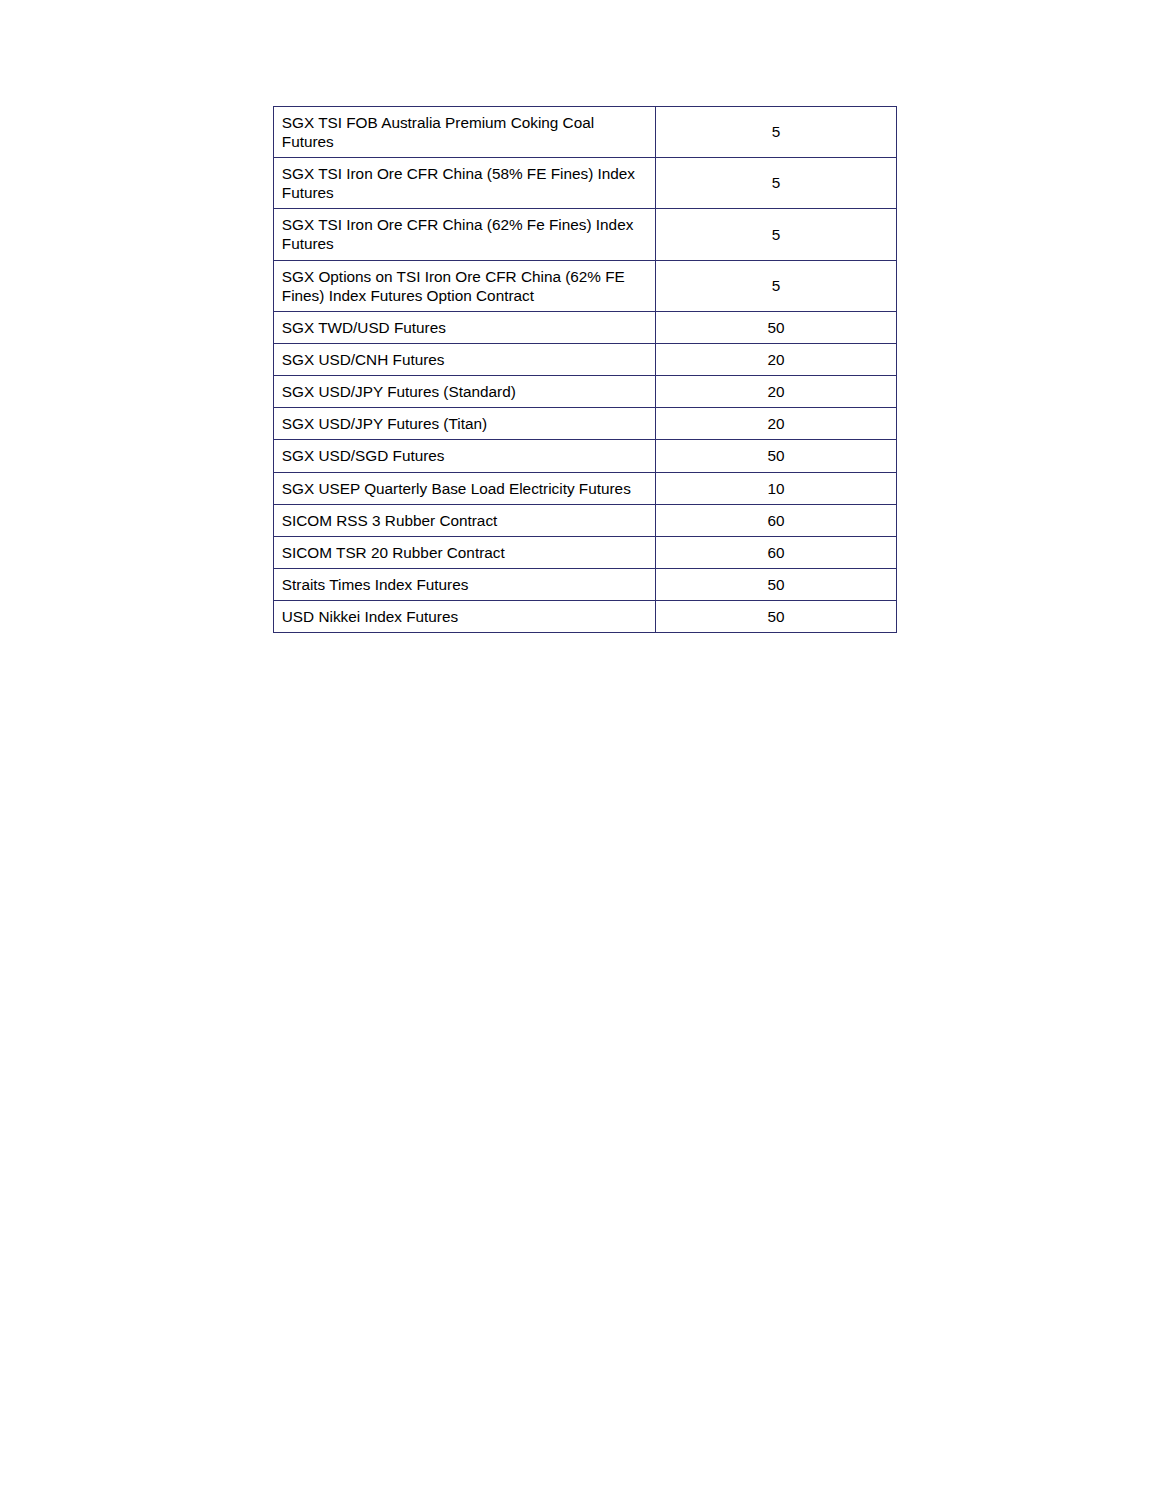| SGX TSI FOB Australia Premium Coking Coal Futures | 5 |
| SGX TSI Iron Ore CFR China (58% FE Fines) Index Futures | 5 |
| SGX TSI Iron Ore CFR China (62% Fe Fines) Index Futures | 5 |
| SGX Options on TSI Iron Ore CFR China (62% FE Fines) Index Futures Option Contract | 5 |
| SGX TWD/USD Futures | 50 |
| SGX USD/CNH Futures | 20 |
| SGX USD/JPY Futures (Standard) | 20 |
| SGX USD/JPY Futures (Titan) | 20 |
| SGX USD/SGD Futures | 50 |
| SGX USEP Quarterly Base Load Electricity Futures | 10 |
| SICOM RSS 3 Rubber Contract | 60 |
| SICOM TSR 20 Rubber Contract | 60 |
| Straits Times Index Futures | 50 |
| USD Nikkei Index Futures | 50 |